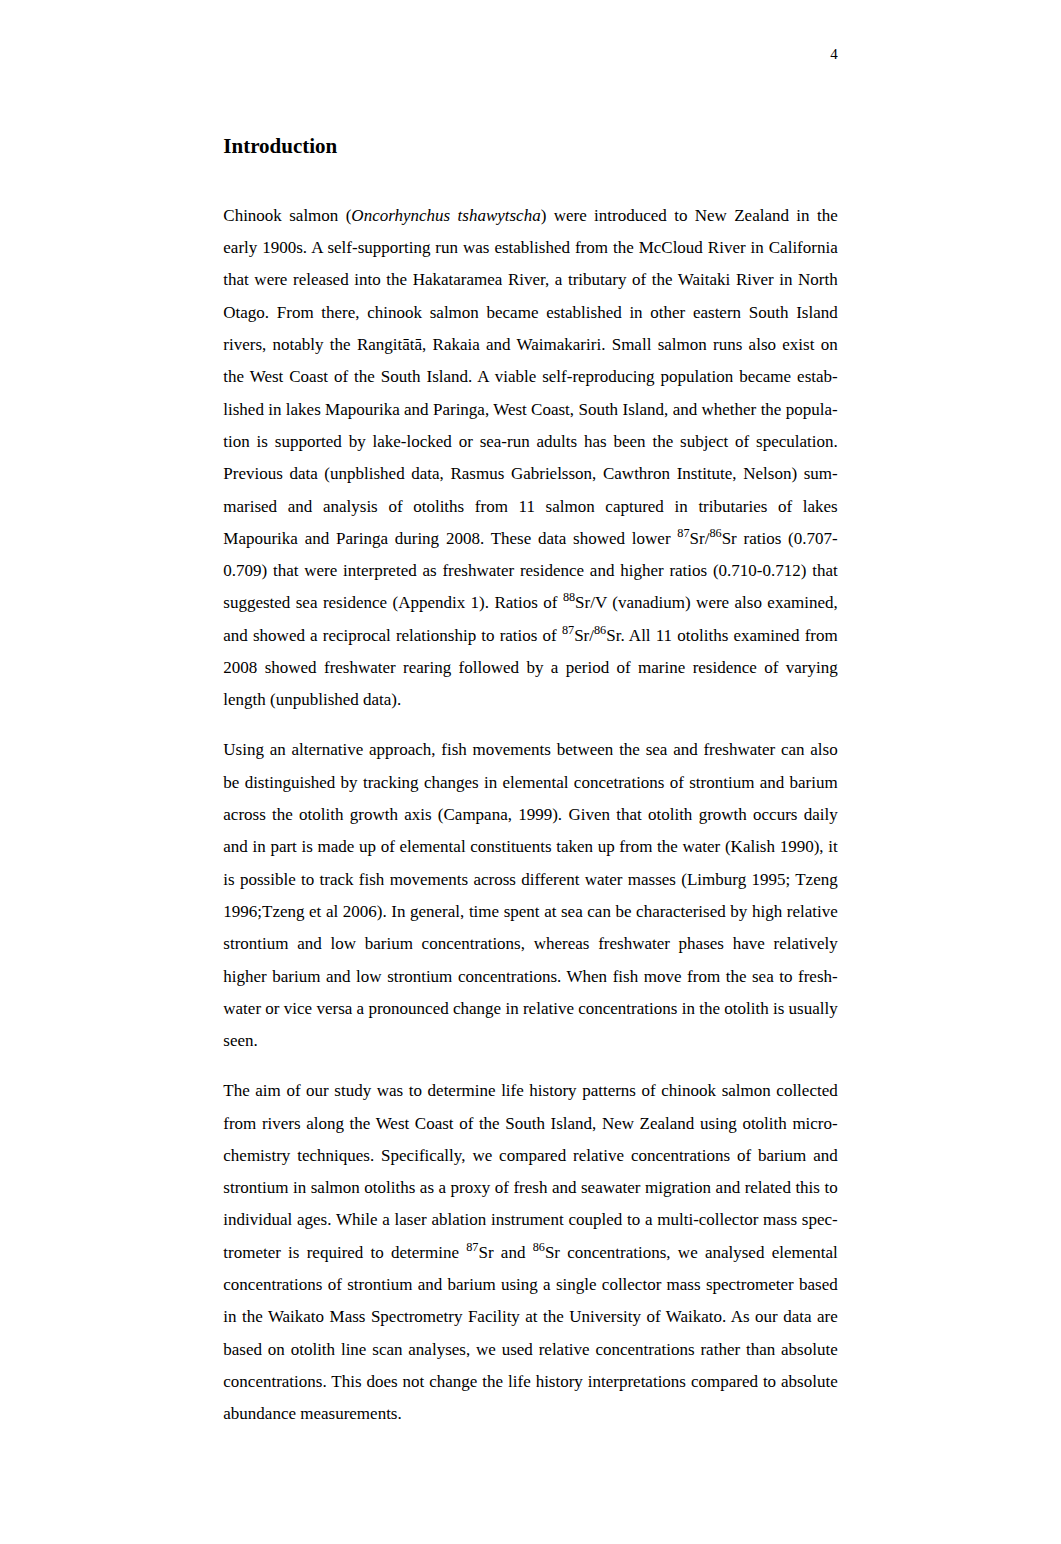4
Introduction
Chinook salmon (Oncorhynchus tshawytscha) were introduced to New Zealand in the early 1900s. A self-supporting run was established from the McCloud River in California that were released into the Hakataramea River, a tributary of the Waitaki River in North Otago. From there, chinook salmon became established in other eastern South Island rivers, notably the Rangitātā, Rakaia and Waimakariri. Small salmon runs also exist on the West Coast of the South Island. A viable self-reproducing population became established in lakes Mapourika and Paringa, West Coast, South Island, and whether the population is supported by lake-locked or sea-run adults has been the subject of speculation. Previous data (unpblished data, Rasmus Gabrielsson, Cawthron Institute, Nelson) summarised and analysis of otoliths from 11 salmon captured in tributaries of lakes Mapourika and Paringa during 2008. These data showed lower 87Sr/86Sr ratios (0.707-0.709) that were interpreted as freshwater residence and higher ratios (0.710-0.712) that suggested sea residence (Appendix 1). Ratios of 88Sr/V (vanadium) were also examined, and showed a reciprocal relationship to ratios of 87Sr/86Sr. All 11 otoliths examined from 2008 showed freshwater rearing followed by a period of marine residence of varying length (unpublished data).
Using an alternative approach, fish movements between the sea and freshwater can also be distinguished by tracking changes in elemental concetrations of strontium and barium across the otolith growth axis (Campana, 1999). Given that otolith growth occurs daily and in part is made up of elemental constituents taken up from the water (Kalish 1990), it is possible to track fish movements across different water masses (Limburg 1995; Tzeng 1996;Tzeng et al 2006). In general, time spent at sea can be characterised by high relative strontium and low barium concentrations, whereas freshwater phases have relatively higher barium and low strontium concentrations. When fish move from the sea to freshwater or vice versa a pronounced change in relative concentrations in the otolith is usually seen.
The aim of our study was to determine life history patterns of chinook salmon collected from rivers along the West Coast of the South Island, New Zealand using otolith microchemistry techniques. Specifically, we compared relative concentrations of barium and strontium in salmon otoliths as a proxy of fresh and seawater migration and related this to individual ages. While a laser ablation instrument coupled to a multi-collector mass spectrometer is required to determine 87Sr and 86Sr concentrations, we analysed elemental concentrations of strontium and barium using a single collector mass spectrometer based in the Waikato Mass Spectrometry Facility at the University of Waikato. As our data are based on otolith line scan analyses, we used relative concentrations rather than absolute concentrations. This does not change the life history interpretations compared to absolute abundance measurements.